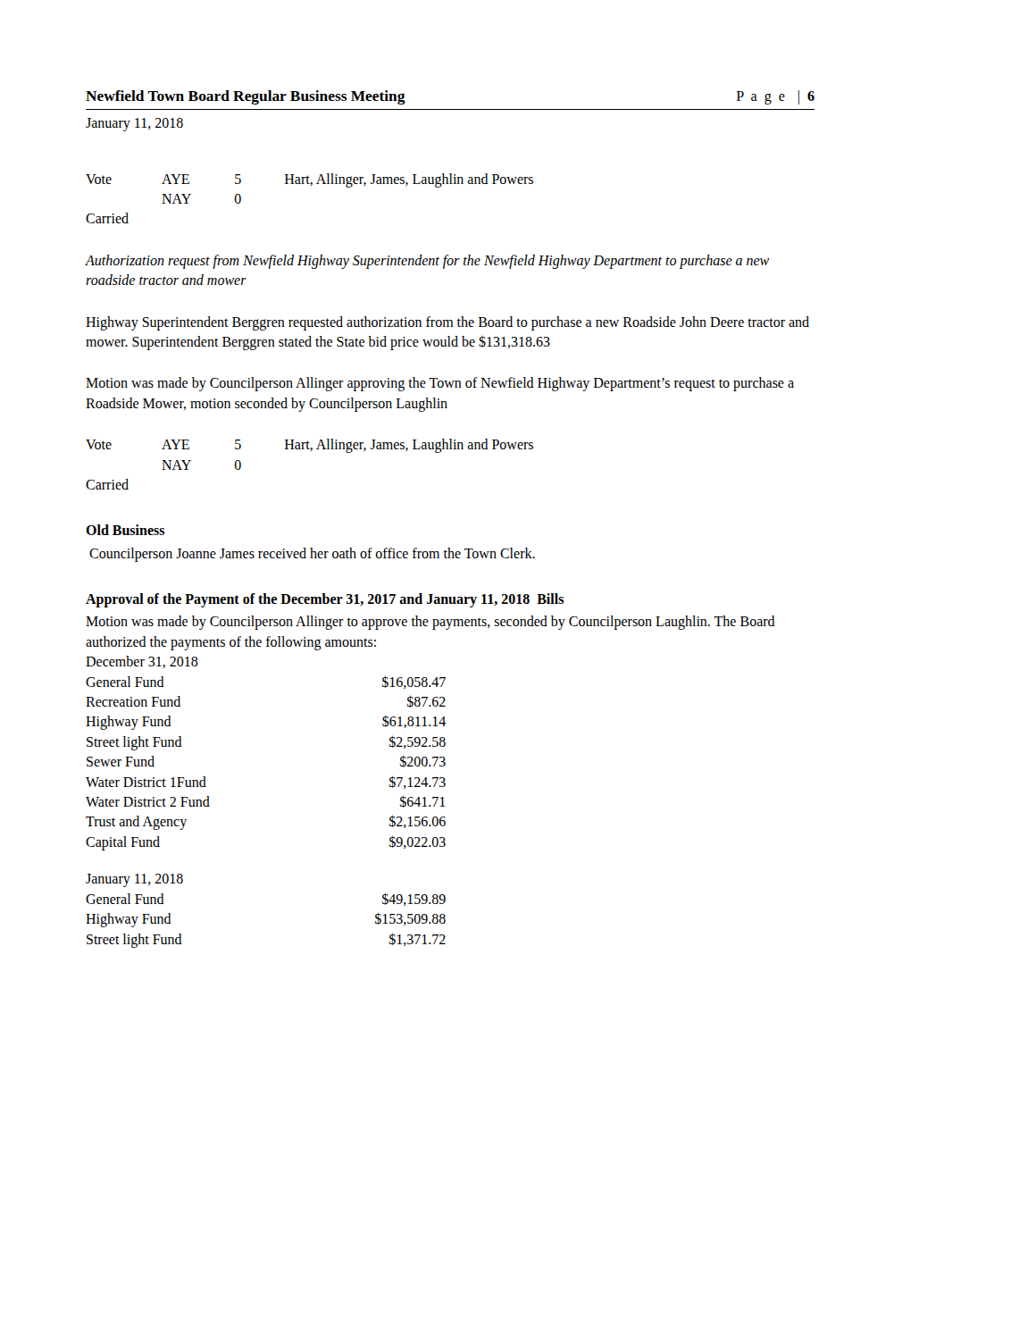Newfield Town Board Regular Business Meeting P a g e | 6
January 11, 2018
| Vote | AYE | 5 | Hart, Allinger, James, Laughlin and Powers |
| | NAY | 0 | |
Carried
Authorization request from Newfield Highway Superintendent for the Newfield Highway Department to purchase a new roadside tractor and mower
Highway Superintendent Berggren requested authorization from the Board to purchase a new Roadside John Deere tractor and mower. Superintendent Berggren stated the State bid price would be $131,318.63
Motion was made by Councilperson Allinger approving the Town of Newfield Highway Department’s request to purchase a Roadside Mower, motion seconded by Councilperson Laughlin
| Vote | AYE | 5 | Hart, Allinger, James, Laughlin and Powers |
| | NAY | 0 | |
Carried
Old Business
Councilperson Joanne James received her oath of office from the Town Clerk.
Approval of the Payment of the December 31, 2017 and January 11, 2018 Bills
Motion was made by Councilperson Allinger to approve the payments, seconded by Councilperson Laughlin. The Board authorized the payments of the following amounts:
December 31, 2018
| General Fund | $16,058.47 |
| Recreation Fund | $87.62 |
| Highway Fund | $61,811.14 |
| Street light Fund | $2,592.58 |
| Sewer Fund | $200.73 |
| Water District 1Fund | $7,124.73 |
| Water District 2 Fund | $641.71 |
| Trust and Agency | $2,156.06 |
| Capital Fund | $9,022.03 |
January 11, 2018
| General Fund | $49,159.89 |
| Highway Fund | $153,509.88 |
| Street light Fund | $1,371.72 |